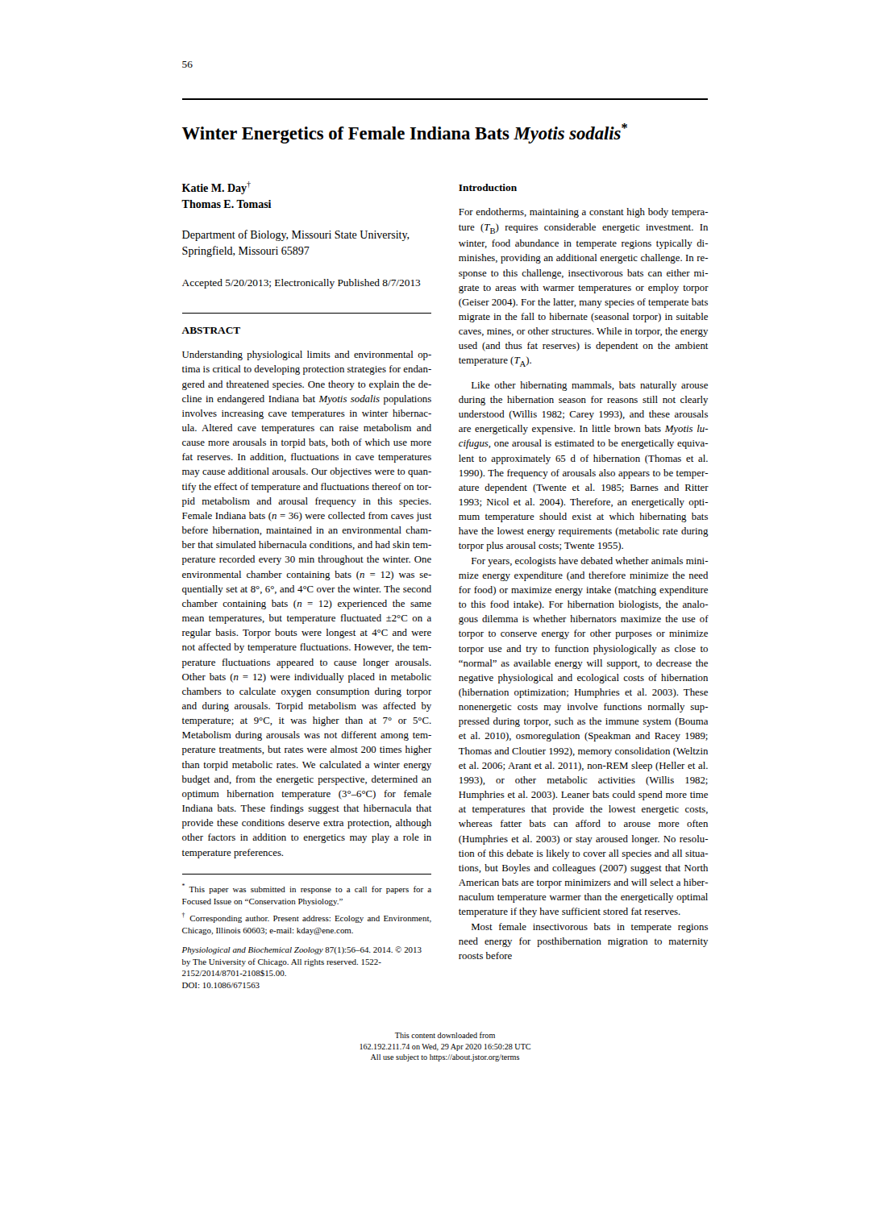56
Winter Energetics of Female Indiana Bats Myotis sodalis*
Katie M. Day†
Thomas E. Tomasi
Department of Biology, Missouri State University,
Springfield, Missouri 65897
Accepted 5/20/2013; Electronically Published 8/7/2013
ABSTRACT
Understanding physiological limits and environmental optima is critical to developing protection strategies for endangered and threatened species. One theory to explain the decline in endangered Indiana bat Myotis sodalis populations involves increasing cave temperatures in winter hibernacula. Altered cave temperatures can raise metabolism and cause more arousals in torpid bats, both of which use more fat reserves. In addition, fluctuations in cave temperatures may cause additional arousals. Our objectives were to quantify the effect of temperature and fluctuations thereof on torpid metabolism and arousal frequency in this species. Female Indiana bats (n = 36) were collected from caves just before hibernation, maintained in an environmental chamber that simulated hibernacula conditions, and had skin temperature recorded every 30 min throughout the winter. One environmental chamber containing bats (n = 12) was sequentially set at 8°, 6°, and 4°C over the winter. The second chamber containing bats (n = 12) experienced the same mean temperatures, but temperature fluctuated ±2°C on a regular basis. Torpor bouts were longest at 4°C and were not affected by temperature fluctuations. However, the temperature fluctuations appeared to cause longer arousals. Other bats (n = 12) were individually placed in metabolic chambers to calculate oxygen consumption during torpor and during arousals. Torpid metabolism was affected by temperature; at 9°C, it was higher than at 7° or 5°C. Metabolism during arousals was not different among temperature treatments, but rates were almost 200 times higher than torpid metabolic rates. We calculated a winter energy budget and, from the energetic perspective, determined an optimum hibernation temperature (3°–6°C) for female Indiana bats. These findings suggest that hibernacula that provide these conditions deserve extra protection, although other factors in addition to energetics may play a role in temperature preferences.
* This paper was submitted in response to a call for papers for a Focused Issue on “Conservation Physiology.”
† Corresponding author. Present address: Ecology and Environment, Chicago, Illinois 60603; e-mail: kday@ene.com.
Physiological and Biochemical Zoology 87(1):56–64. 2014. © 2013 by The University of Chicago. All rights reserved. 1522-2152/2014/8701-2108$15.00.
DOI: 10.1086/671563
Introduction
For endotherms, maintaining a constant high body temperature (TB) requires considerable energetic investment. In winter, food abundance in temperate regions typically diminishes, providing an additional energetic challenge. In response to this challenge, insectivorous bats can either migrate to areas with warmer temperatures or employ torpor (Geiser 2004). For the latter, many species of temperate bats migrate in the fall to hibernate (seasonal torpor) in suitable caves, mines, or other structures. While in torpor, the energy used (and thus fat reserves) is dependent on the ambient temperature (TA).
Like other hibernating mammals, bats naturally arouse during the hibernation season for reasons still not clearly understood (Willis 1982; Carey 1993), and these arousals are energetically expensive. In little brown bats Myotis lucifugus, one arousal is estimated to be energetically equivalent to approximately 65 d of hibernation (Thomas et al. 1990). The frequency of arousals also appears to be temperature dependent (Twente et al. 1985; Barnes and Ritter 1993; Nicol et al. 2004). Therefore, an energetically optimum temperature should exist at which hibernating bats have the lowest energy requirements (metabolic rate during torpor plus arousal costs; Twente 1955).
For years, ecologists have debated whether animals minimize energy expenditure (and therefore minimize the need for food) or maximize energy intake (matching expenditure to this food intake). For hibernation biologists, the analogous dilemma is whether hibernators maximize the use of torpor to conserve energy for other purposes or minimize torpor use and try to function physiologically as close to “normal” as available energy will support, to decrease the negative physiological and ecological costs of hibernation (hibernation optimization; Humphries et al. 2003). These nonenergetic costs may involve functions normally suppressed during torpor, such as the immune system (Bouma et al. 2010), osmoregulation (Speakman and Racey 1989; Thomas and Cloutier 1992), memory consolidation (Weltzin et al. 2006; Arant et al. 2011), non-REM sleep (Heller et al. 1993), or other metabolic activities (Willis 1982; Humphries et al. 2003). Leaner bats could spend more time at temperatures that provide the lowest energetic costs, whereas fatter bats can afford to arouse more often (Humphries et al. 2003) or stay aroused longer. No resolution of this debate is likely to cover all species and all situations, but Boyles and colleagues (2007) suggest that North American bats are torpor minimizers and will select a hibernaculum temperature warmer than the energetically optimal temperature if they have sufficient stored fat reserves.
Most female insectivorous bats in temperate regions need energy for posthibernation migration to maternity roosts before
This content downloaded from
162.192.211.74 on Wed, 29 Apr 2020 16:50:28 UTC
All use subject to https://about.jstor.org/terms